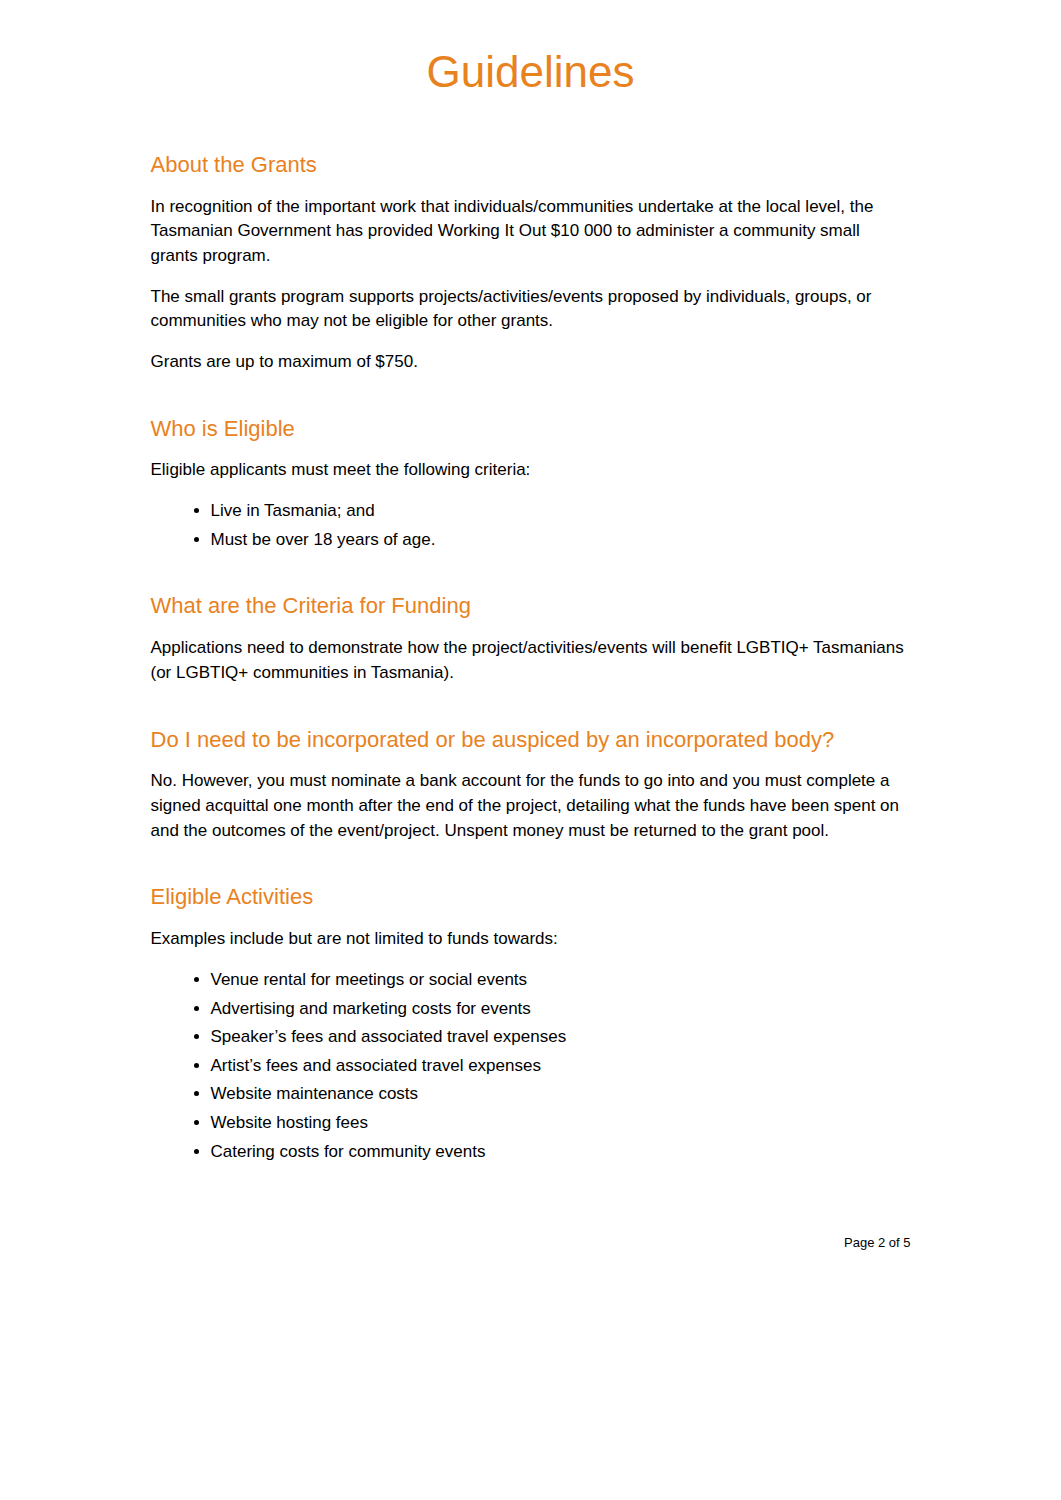Guidelines
About the Grants
In recognition of the important work that individuals/communities undertake at the local level, the Tasmanian Government has provided Working It Out $10 000 to administer a community small grants program.
The small grants program supports projects/activities/events proposed by individuals, groups, or communities who may not be eligible for other grants.
Grants are up to maximum of $750.
Who is Eligible
Eligible applicants must meet the following criteria:
Live in Tasmania; and
Must be over 18 years of age.
What are the Criteria for Funding
Applications need to demonstrate how the project/activities/events will benefit LGBTIQ+ Tasmanians (or LGBTIQ+ communities in Tasmania).
Do I need to be incorporated or be auspiced by an incorporated body?
No. However, you must nominate a bank account for the funds to go into and you must complete a signed acquittal one month after the end of the project, detailing what the funds have been spent on and the outcomes of the event/project. Unspent money must be returned to the grant pool.
Eligible Activities
Examples include but are not limited to funds towards:
Venue rental for meetings or social events
Advertising and marketing costs for events
Speaker’s fees and associated travel expenses
Artist’s fees and associated travel expenses
Website maintenance costs
Website hosting fees
Catering costs for community events
Page 2 of 5